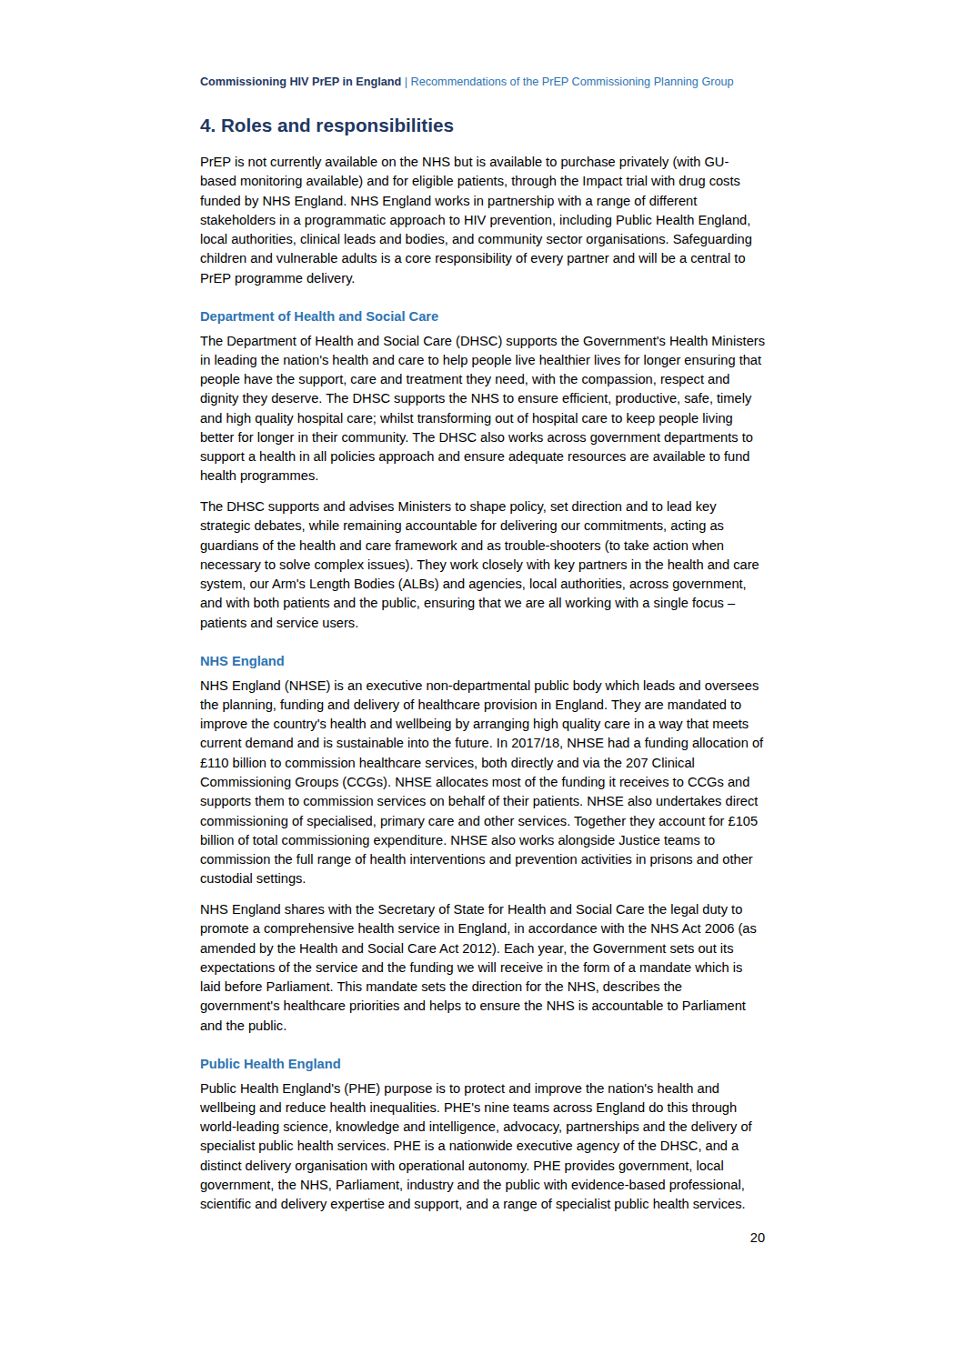Commissioning HIV PrEP in England | Recommendations of the PrEP Commissioning Planning Group
4. Roles and responsibilities
PrEP is not currently available on the NHS but is available to purchase privately (with GU-based monitoring available) and for eligible patients, through the Impact trial with drug costs funded by NHS England. NHS England works in partnership with a range of different stakeholders in a programmatic approach to HIV prevention, including Public Health England, local authorities, clinical leads and bodies, and community sector organisations. Safeguarding children and vulnerable adults is a core responsibility of every partner and will be a central to PrEP programme delivery.
Department of Health and Social Care
The Department of Health and Social Care (DHSC) supports the Government's Health Ministers in leading the nation's health and care to help people live healthier lives for longer ensuring that people have the support, care and treatment they need, with the compassion, respect and dignity they deserve. The DHSC supports the NHS to ensure efficient, productive, safe, timely and high quality hospital care; whilst transforming out of hospital care to keep people living better for longer in their community. The DHSC also works across government departments to support a health in all policies approach and ensure adequate resources are available to fund health programmes.
The DHSC supports and advises Ministers to shape policy, set direction and to lead key strategic debates, while remaining accountable for delivering our commitments, acting as guardians of the health and care framework and as trouble-shooters (to take action when necessary to solve complex issues). They work closely with key partners in the health and care system, our Arm's Length Bodies (ALBs) and agencies, local authorities, across government, and with both patients and the public, ensuring that we are all working with a single focus – patients and service users.
NHS England
NHS England (NHSE) is an executive non-departmental public body which leads and oversees the planning, funding and delivery of healthcare provision in England. They are mandated to improve the country's health and wellbeing by arranging high quality care in a way that meets current demand and is sustainable into the future. In 2017/18, NHSE had a funding allocation of £110 billion to commission healthcare services, both directly and via the 207 Clinical Commissioning Groups (CCGs). NHSE allocates most of the funding it receives to CCGs and supports them to commission services on behalf of their patients. NHSE also undertakes direct commissioning of specialised, primary care and other services. Together they account for £105 billion of total commissioning expenditure. NHSE also works alongside Justice teams to commission the full range of health interventions and prevention activities in prisons and other custodial settings.
NHS England shares with the Secretary of State for Health and Social Care the legal duty to promote a comprehensive health service in England, in accordance with the NHS Act 2006 (as amended by the Health and Social Care Act 2012). Each year, the Government sets out its expectations of the service and the funding we will receive in the form of a mandate which is laid before Parliament. This mandate sets the direction for the NHS, describes the government's healthcare priorities and helps to ensure the NHS is accountable to Parliament and the public.
Public Health England
Public Health England's (PHE) purpose is to protect and improve the nation's health and wellbeing and reduce health inequalities. PHE's nine teams across England do this through world-leading science, knowledge and intelligence, advocacy, partnerships and the delivery of specialist public health services. PHE is a nationwide executive agency of the DHSC, and a distinct delivery organisation with operational autonomy. PHE provides government, local government, the NHS, Parliament, industry and the public with evidence-based professional, scientific and delivery expertise and support, and a range of specialist public health services.
20